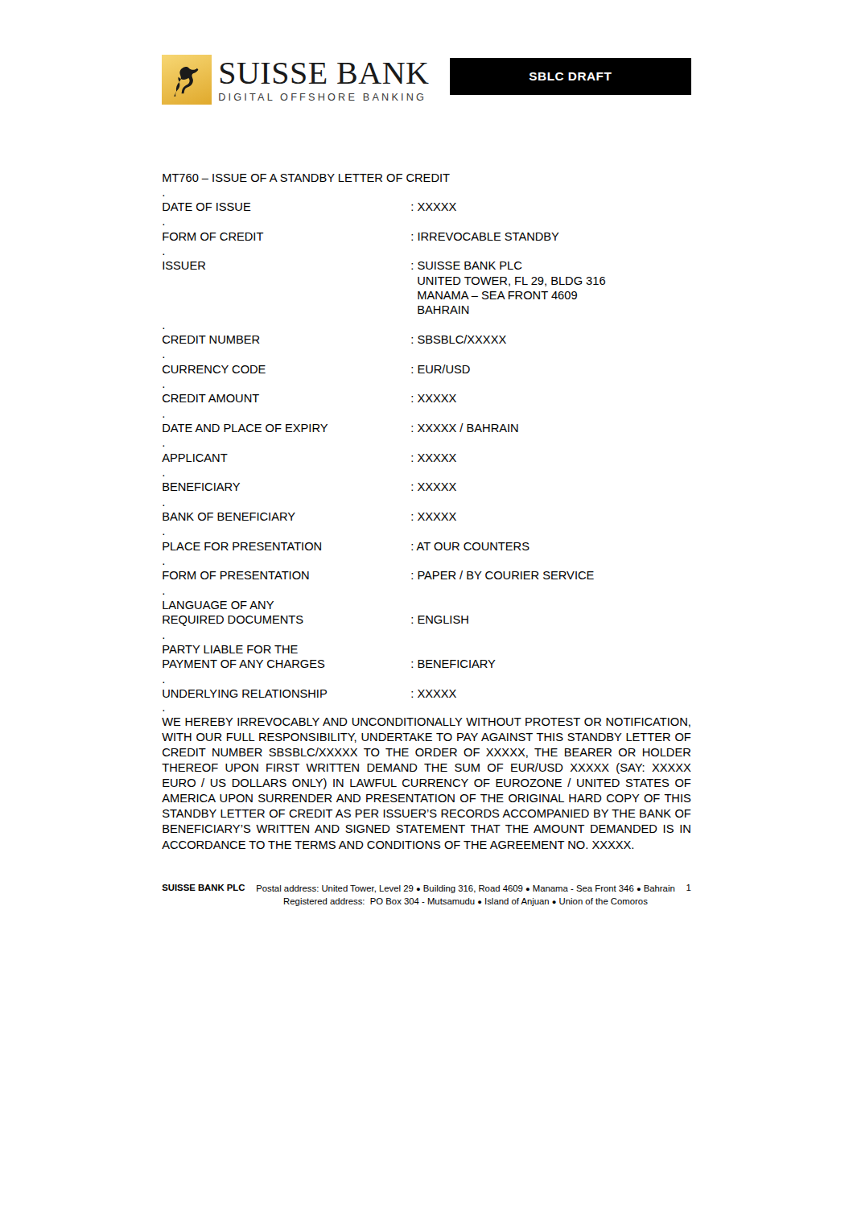SUISSE BANK
DIGITAL OFFSHORE BANKING
SBLC DRAFT
MT760 – ISSUE OF A STANDBY LETTER OF CREDIT
.
| DATE OF ISSUE | : XXXXX |
| . |
| FORM OF CREDIT | : IRREVOCABLE STANDBY |
| . |
| ISSUER | : SUISSE BANK PLC UNITED TOWER, FL 29, BLDG 316 MANAMA – SEA FRONT 4609 BAHRAIN |
| . |
| CREDIT NUMBER | : SBSBLC/XXXXX |
| . |
| CURRENCY CODE | : EUR/USD |
| . |
| CREDIT AMOUNT | : XXXXX |
| . |
| DATE AND PLACE OF EXPIRY | : XXXXX / BAHRAIN |
| . |
| APPLICANT | : XXXXX |
| . |
| BENEFICIARY | : XXXXX |
| . |
| BANK OF BENEFICIARY | : XXXXX |
| . |
| PLACE FOR PRESENTATION | : AT OUR COUNTERS |
| . |
| FORM OF PRESENTATION | : PAPER / BY COURIER SERVICE |
| . |
| LANGUAGE OF ANY REQUIRED DOCUMENTS | : ENGLISH |
| . |
| PARTY LIABLE FOR THE PAYMENT OF ANY CHARGES | : BENEFICIARY |
| . |
| UNDERLYING RELATIONSHIP | : XXXXX |
.
WE HEREBY IRREVOCABLY AND UNCONDITIONALLY WITHOUT PROTEST OR NOTIFICATION, WITH OUR FULL RESPONSIBILITY, UNDERTAKE TO PAY AGAINST THIS STANDBY LETTER OF CREDIT NUMBER SBSBLC/XXXXX TO THE ORDER OF XXXXX, THE BEARER OR HOLDER THEREOF UPON FIRST WRITTEN DEMAND THE SUM OF EUR/USD XXXXX (SAY: XXXXX EURO / US DOLLARS ONLY) IN LAWFUL CURRENCY OF EUROZONE / UNITED STATES OF AMERICA UPON SURRENDER AND PRESENTATION OF THE ORIGINAL HARD COPY OF THIS STANDBY LETTER OF CREDIT AS PER ISSUER’S RECORDS ACCOMPANIED BY THE BANK OF BENEFICIARY’S WRITTEN AND SIGNED STATEMENT THAT THE AMOUNT DEMANDED IS IN ACCORDANCE TO THE TERMS AND CONDITIONS OF THE AGREEMENT NO. XXXXX.
SUISSE BANK PLC
Postal address: United Tower, Level 29 ● Building 316, Road 4609 ● Manama - Sea Front 346 ● Bahrain
Registered address: PO Box 304 - Mutsamudu ● Island of Anjuan ● Union of the Comoros
1